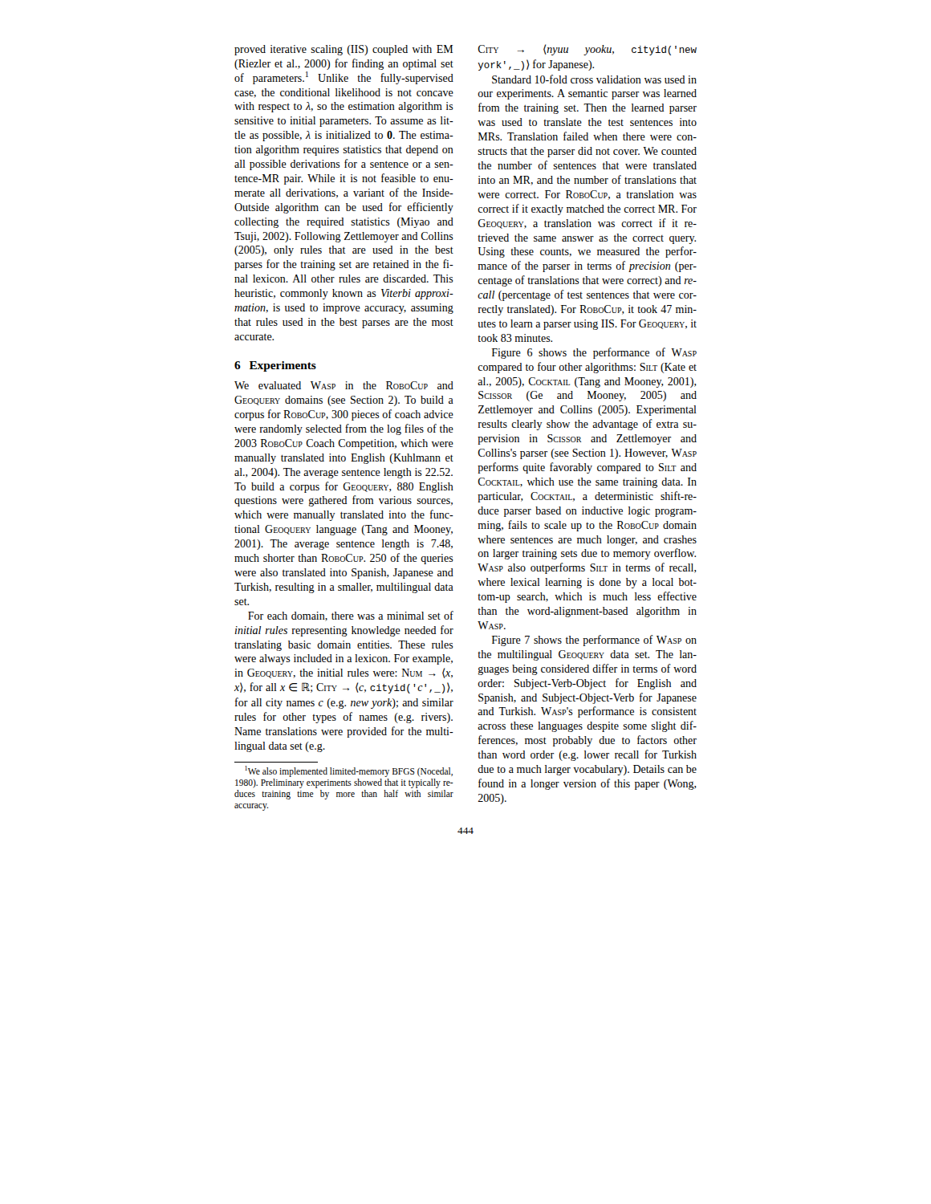proved iterative scaling (IIS) coupled with EM (Riezler et al., 2000) for finding an optimal set of parameters.1 Unlike the fully-supervised case, the conditional likelihood is not concave with respect to λ, so the estimation algorithm is sensitive to initial parameters. To assume as little as possible, λ is initialized to 0. The estimation algorithm requires statistics that depend on all possible derivations for a sentence or a sentence-MR pair. While it is not feasible to enumerate all derivations, a variant of the Inside-Outside algorithm can be used for efficiently collecting the required statistics (Miyao and Tsuji, 2002). Following Zettlemoyer and Collins (2005), only rules that are used in the best parses for the training set are retained in the final lexicon. All other rules are discarded. This heuristic, commonly known as Viterbi approximation, is used to improve accuracy, assuming that rules used in the best parses are the most accurate.
6 Experiments
We evaluated Wasp in the RoboCup and Geoquery domains (see Section 2). To build a corpus for RoboCup, 300 pieces of coach advice were randomly selected from the log files of the 2003 RoboCup Coach Competition, which were manually translated into English (Kuhlmann et al., 2004). The average sentence length is 22.52. To build a corpus for Geoquery, 880 English questions were gathered from various sources, which were manually translated into the functional Geoquery language (Tang and Mooney, 2001). The average sentence length is 7.48, much shorter than RoboCup. 250 of the queries were also translated into Spanish, Japanese and Turkish, resulting in a smaller, multilingual data set.
For each domain, there was a minimal set of initial rules representing knowledge needed for translating basic domain entities. These rules were always included in a lexicon. For example, in Geoquery, the initial rules were: Num → ⟨x, x⟩, for all x ∈ ℝ; City → ⟨c, cityid('c',_)⟩, for all city names c (e.g. new york); and similar rules for other types of names (e.g. rivers). Name translations were provided for the multilingual data set (e.g.
1We also implemented limited-memory BFGS (Nocedal, 1980). Preliminary experiments showed that it typically reduces training time by more than half with similar accuracy.
City → ⟨nyuu yooku, cityid('new york',_)⟩ for Japanese).
Standard 10-fold cross validation was used in our experiments. A semantic parser was learned from the training set. Then the learned parser was used to translate the test sentences into MRs. Translation failed when there were constructs that the parser did not cover. We counted the number of sentences that were translated into an MR, and the number of translations that were correct. For RoboCup, a translation was correct if it exactly matched the correct MR. For Geoquery, a translation was correct if it retrieved the same answer as the correct query. Using these counts, we measured the performance of the parser in terms of precision (percentage of translations that were correct) and recall (percentage of test sentences that were correctly translated). For RoboCup, it took 47 minutes to learn a parser using IIS. For Geoquery, it took 83 minutes.
Figure 6 shows the performance of Wasp compared to four other algorithms: Silt (Kate et al., 2005), Cocktail (Tang and Mooney, 2001), Scissor (Ge and Mooney, 2005) and Zettlemoyer and Collins (2005). Experimental results clearly show the advantage of extra supervision in Scissor and Zettlemoyer and Collins's parser (see Section 1). However, Wasp performs quite favorably compared to Silt and Cocktail, which use the same training data. In particular, Cocktail, a deterministic shift-reduce parser based on inductive logic programming, fails to scale up to the RoboCup domain where sentences are much longer, and crashes on larger training sets due to memory overflow. Wasp also outperforms Silt in terms of recall, where lexical learning is done by a local bottom-up search, which is much less effective than the word-alignment-based algorithm in Wasp.
Figure 7 shows the performance of Wasp on the multilingual Geoquery data set. The languages being considered differ in terms of word order: Subject-Verb-Object for English and Spanish, and Subject-Object-Verb for Japanese and Turkish. Wasp's performance is consistent across these languages despite some slight differences, most probably due to factors other than word order (e.g. lower recall for Turkish due to a much larger vocabulary). Details can be found in a longer version of this paper (Wong, 2005).
444